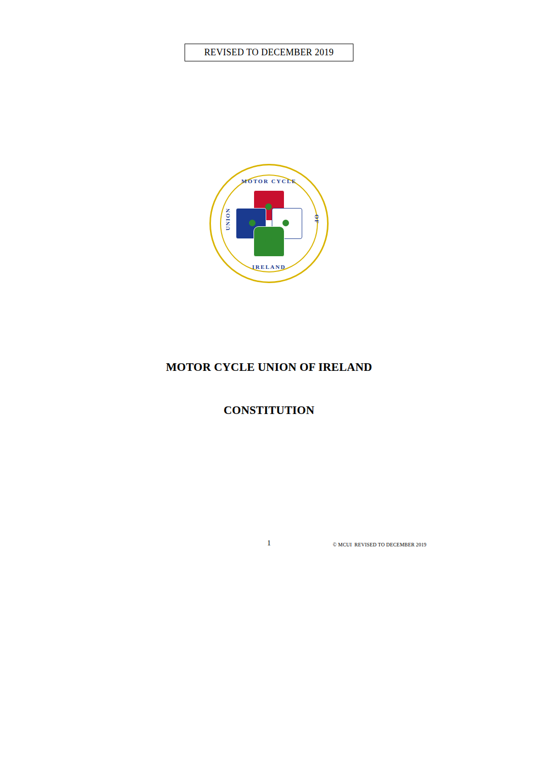REVISED TO DECEMBER 2019
MOTOR CYCLE
UNION
OF
IRELAND
MOTOR CYCLE UNION OF IRELAND
CONSTITUTION
1
© MCUI REVISED TO DECEMBER 2019